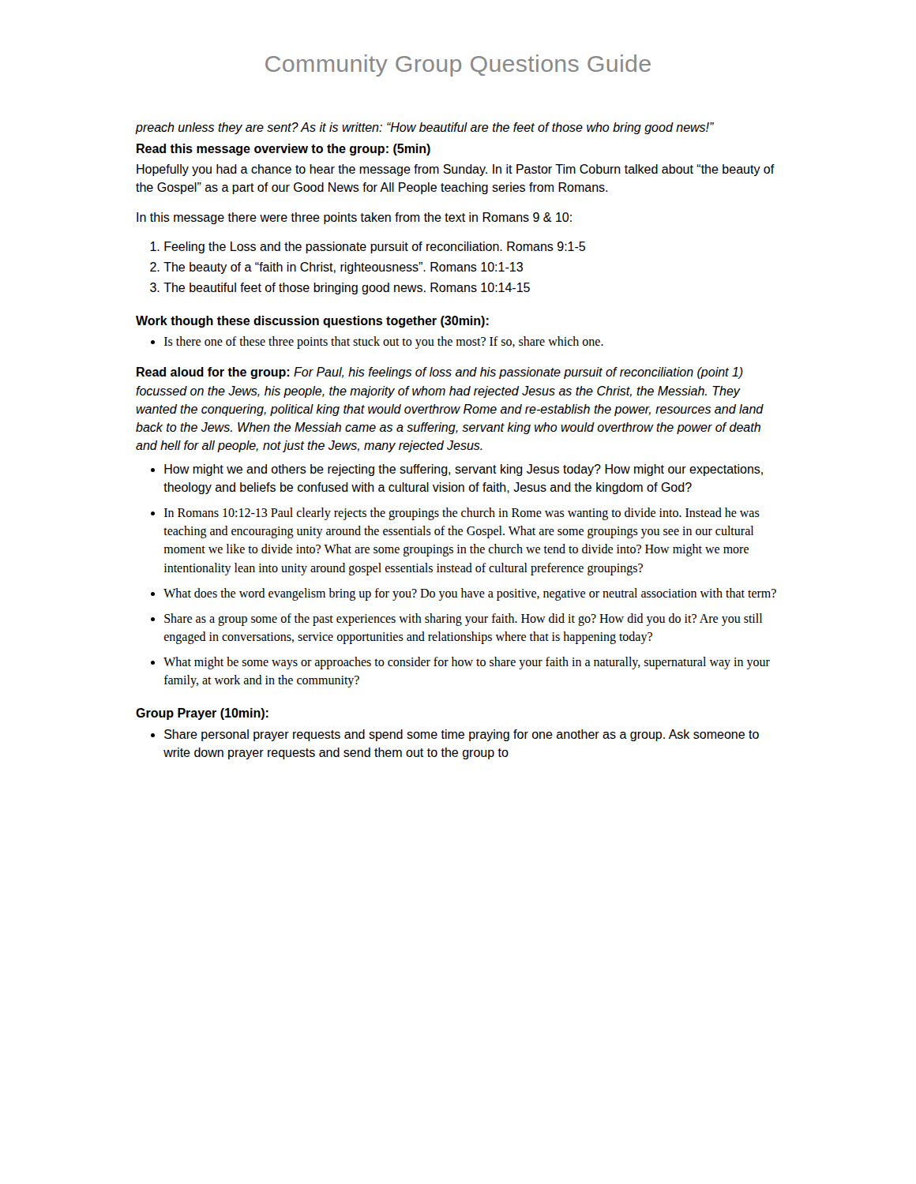Community Group Questions Guide
preach unless they are sent? As it is written: “How beautiful are the feet of those who bring good news!”
Read this message overview to the group: (5min)
Hopefully you had a chance to hear the message from Sunday. In it Pastor Tim Coburn talked about “the beauty of the Gospel” as a part of our Good News for All People teaching series from Romans.
In this message there were three points taken from the text in Romans 9 & 10:
Feeling the Loss and the passionate pursuit of reconciliation. Romans 9:1-5
The beauty of a “faith in Christ, righteousness”. Romans 10:1-13
The beautiful feet of those bringing good news. Romans 10:14-15
Work though these discussion questions together (30min):
Is there one of these three points that stuck out to you the most? If so, share which one.
Read aloud for the group: For Paul, his feelings of loss and his passionate pursuit of reconciliation (point 1) focussed on the Jews, his people, the majority of whom had rejected Jesus as the Christ, the Messiah. They wanted the conquering, political king that would overthrow Rome and re-establish the power, resources and land back to the Jews. When the Messiah came as a suffering, servant king who would overthrow the power of death and hell for all people, not just the Jews, many rejected Jesus.
How might we and others be rejecting the suffering, servant king Jesus today? How might our expectations, theology and beliefs be confused with a cultural vision of faith, Jesus and the kingdom of God?
In Romans 10:12-13 Paul clearly rejects the groupings the church in Rome was wanting to divide into. Instead he was teaching and encouraging unity around the essentials of the Gospel. What are some groupings you see in our cultural moment we like to divide into? What are some groupings in the church we tend to divide into? How might we more intentionality lean into unity around gospel essentials instead of cultural preference groupings?
What does the word evangelism bring up for you? Do you have a positive, negative or neutral association with that term?
Share as a group some of the past experiences with sharing your faith. How did it go? How did you do it? Are you still engaged in conversations, service opportunities and relationships where that is happening today?
What might be some ways or approaches to consider for how to share your faith in a naturally, supernatural way in your family, at work and in the community?
Group Prayer (10min):
Share personal prayer requests and spend some time praying for one another as a group. Ask someone to write down prayer requests and send them out to the group to